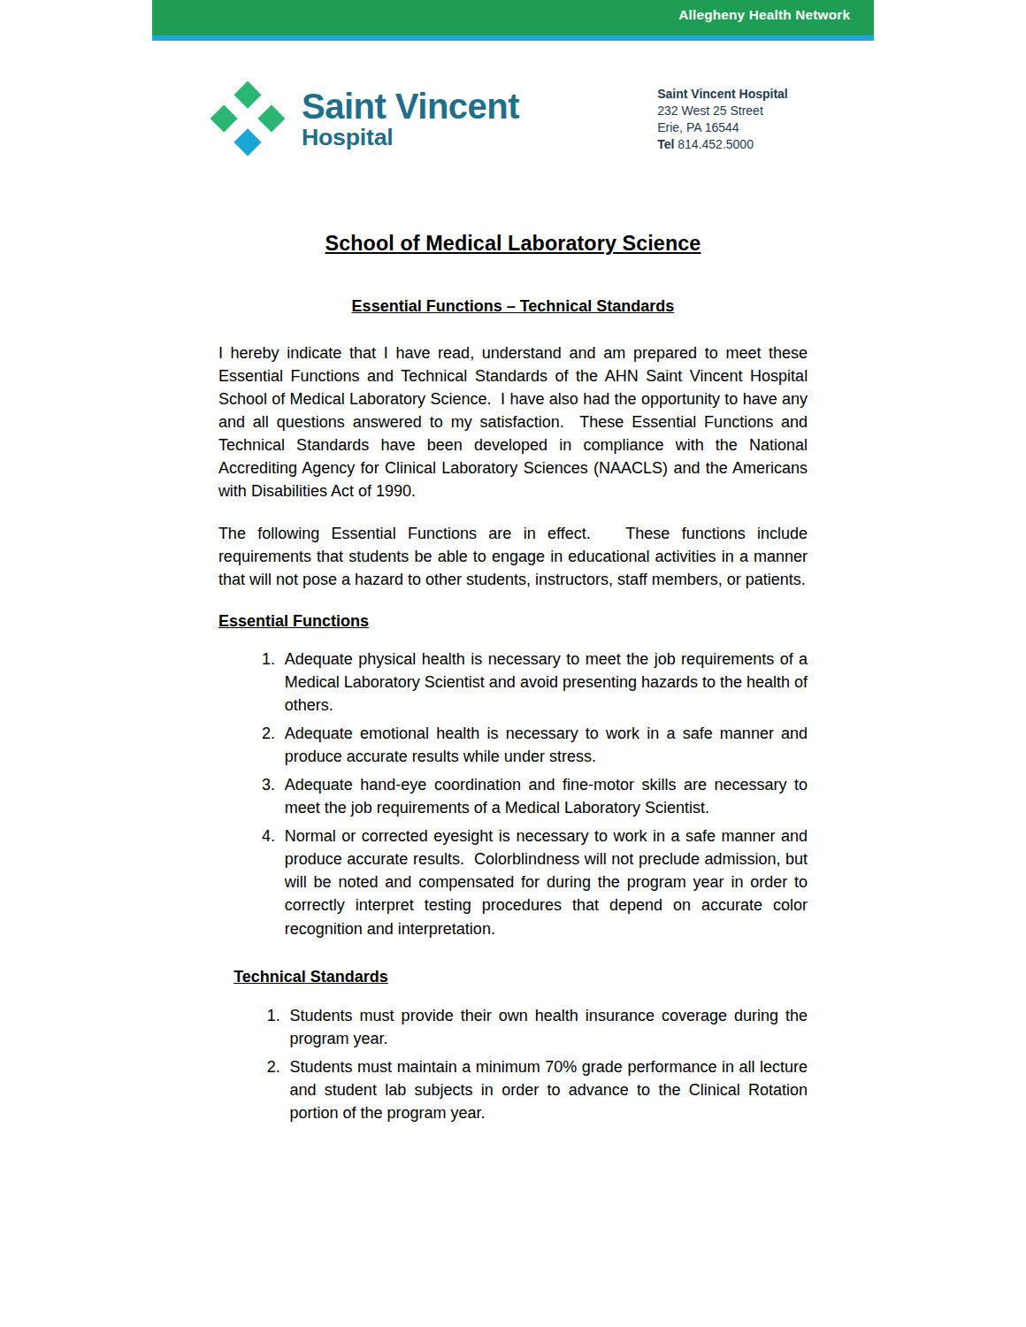Allegheny Health Network
Saint Vincent
Hospital
Saint Vincent Hospital
232 West 25 Street
Erie, PA 16544
Tel 814.452.5000
School of Medical Laboratory Science
Essential Functions – Technical Standards
I hereby indicate that I have read, understand and am prepared to meet these Essential Functions and Technical Standards of the AHN Saint Vincent Hospital School of Medical Laboratory Science. I have also had the opportunity to have any and all questions answered to my satisfaction. These Essential Functions and Technical Standards have been developed in compliance with the National Accrediting Agency for Clinical Laboratory Sciences (NAACLS) and the Americans with Disabilities Act of 1990.
The following Essential Functions are in effect. These functions include requirements that students be able to engage in educational activities in a manner that will not pose a hazard to other students, instructors, staff members, or patients.
Essential Functions
Adequate physical health is necessary to meet the job requirements of a Medical Laboratory Scientist and avoid presenting hazards to the health of others.
Adequate emotional health is necessary to work in a safe manner and produce accurate results while under stress.
Adequate hand-eye coordination and fine-motor skills are necessary to meet the job requirements of a Medical Laboratory Scientist.
Normal or corrected eyesight is necessary to work in a safe manner and produce accurate results. Colorblindness will not preclude admission, but will be noted and compensated for during the program year in order to correctly interpret testing procedures that depend on accurate color recognition and interpretation.
Technical Standards
Students must provide their own health insurance coverage during the program year.
Students must maintain a minimum 70% grade performance in all lecture and student lab subjects in order to advance to the Clinical Rotation portion of the program year.